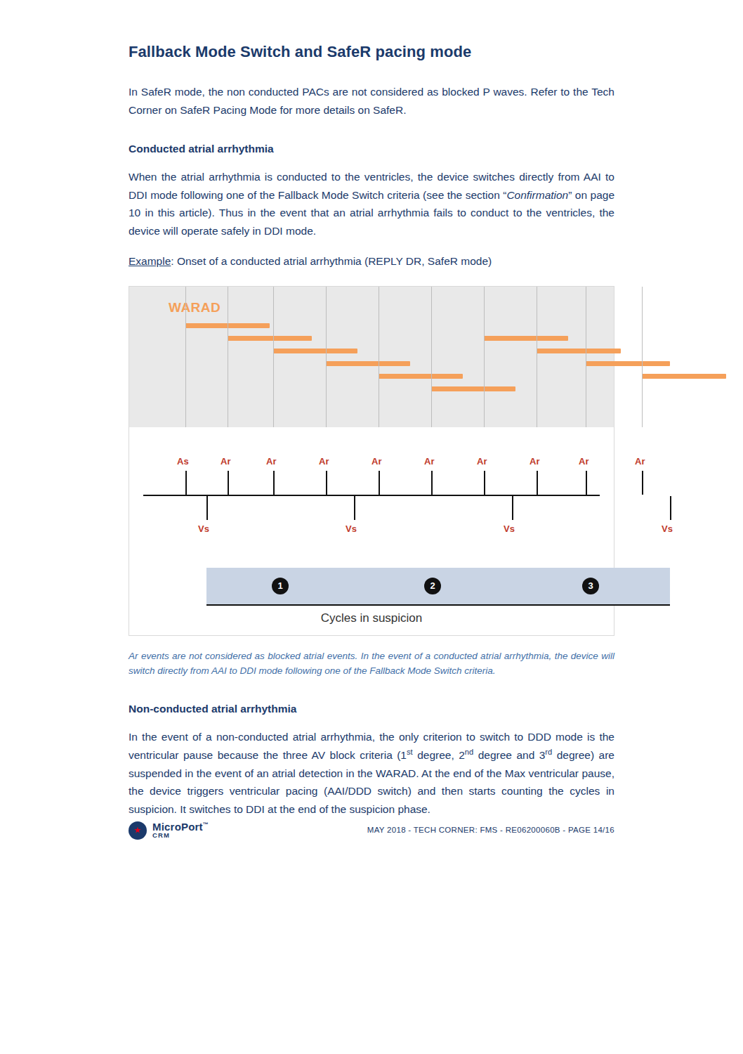Fallback Mode Switch and SafeR pacing mode
In SafeR mode, the non conducted PACs are not considered as blocked P waves. Refer to the Tech Corner on SafeR Pacing Mode for more details on SafeR.
Conducted atrial arrhythmia
When the atrial arrhythmia is conducted to the ventricles, the device switches directly from AAI to DDI mode following one of the Fallback Mode Switch criteria (see the section “Confirmation” on page 10 in this article). Thus in the event that an atrial arrhythmia fails to conduct to the ventricles, the device will operate safely in DDI mode.
Example: Onset of a conducted atrial arrhythmia (REPLY DR, SafeR mode)
WARAD
As
Ar
Ar
Ar
Ar
Ar
Ar
Ar
Ar
Ar
Vs
Vs
Vs
Vs
1
2
3
Cycles in suspicion
Ar events are not considered as blocked atrial events. In the event of a conducted atrial arrhythmia, the device will switch directly from AAI to DDI mode following one of the Fallback Mode Switch criteria.
Non-conducted atrial arrhythmia
In the event of a non-conducted atrial arrhythmia, the only criterion to switch to DDD mode is the ventricular pause because the three AV block criteria (1st degree, 2nd degree and 3rd degree) are suspended in the event of an atrial detection in the WARAD. At the end of the Max ventricular pause, the device triggers ventricular pacing (AAI/DDD switch) and then starts counting the cycles in suspicion. It switches to DDI at the end of the suspicion phase.
MicroPort™
CRM
MAY 2018 - TECH CORNER: FMS - RE06200060B - PAGE 14/16